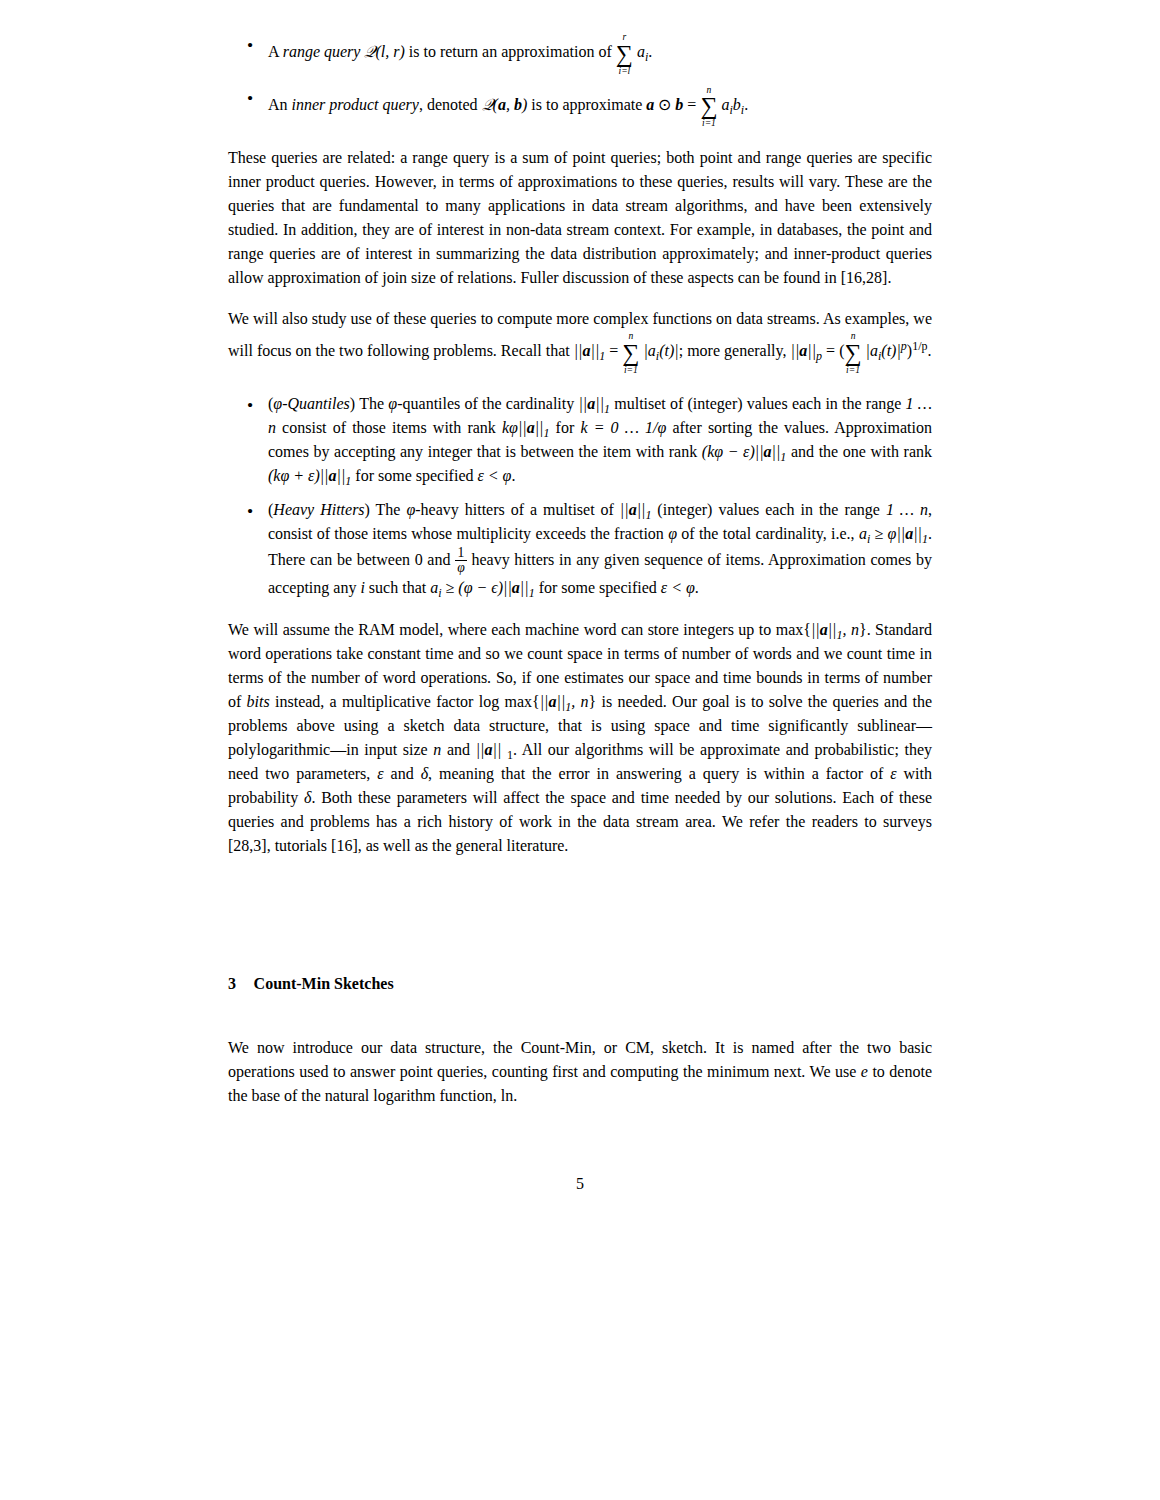A range query 𝒬(l, r) is to return an approximation of r∑i=l ai.
An inner product query, denoted 𝒬(a, b) is to approximate a ⊙ b = n∑i=1 aibi.
These queries are related: a range query is a sum of point queries; both point and range queries are specific inner product queries. However, in terms of approximations to these queries, results will vary. These are the queries that are fundamental to many applications in data stream algorithms, and have been extensively studied. In addition, they are of interest in non-data stream context. For example, in databases, the point and range queries are of interest in summarizing the data distribution approximately; and inner-product queries allow approximation of join size of relations. Fuller discussion of these aspects can be found in [16,28].
We will also study use of these queries to compute more complex functions on data streams. As examples, we will focus on the two following problems. Recall that ||a||1 = n∑i=1 |ai(t)|; more generally, ||a||p = (n∑i=1 |ai(t)|p)1/p.
(φ-Quantiles) The φ-quantiles of the cardinality ||a||1 multiset of (integer) values each in the range 1 … n consist of those items with rank kφ||a||1 for k = 0 … 1/φ after sorting the values. Approximation comes by accepting any integer that is between the item with rank (kφ − ε)||a||1 and the one with rank (kφ + ε)||a||1 for some specified ε < φ.
(Heavy Hitters) The φ-heavy hitters of a multiset of ||a||1 (integer) values each in the range 1 … n, consist of those items whose multiplicity exceeds the fraction φ of the total cardinality, i.e., ai ≥ φ||a||1. There can be between 0 and 1 φ heavy hitters in any given sequence of items. Approximation comes by accepting any i such that ai ≥ (φ − ϵ)||a||1 for some specified ε < φ.
We will assume the RAM model, where each machine word can store integers up to max{||a||1, n}. Standard word operations take constant time and so we count space in terms of number of words and we count time in terms of the number of word operations. So, if one estimates our space and time bounds in terms of number of bits instead, a multiplicative factor log max{||a||1, n} is needed. Our goal is to solve the queries and the problems above using a sketch data structure, that is using space and time significantly sublinear—polylogarithmic—in input size n and ||a|| 1. All our algorithms will be approximate and probabilistic; they need two parameters, ε and δ, meaning that the error in answering a query is within a factor of ε with probability δ. Both these parameters will affect the space and time needed by our solutions. Each of these queries and problems has a rich history of work in the data stream area. We refer the readers to surveys [28,3], tutorials [16], as well as the general literature.
3 Count-Min Sketches
We now introduce our data structure, the Count-Min, or CM, sketch. It is named after the two basic operations used to answer point queries, counting first and computing the minimum next. We use e to denote the base of the natural logarithm function, ln.
5